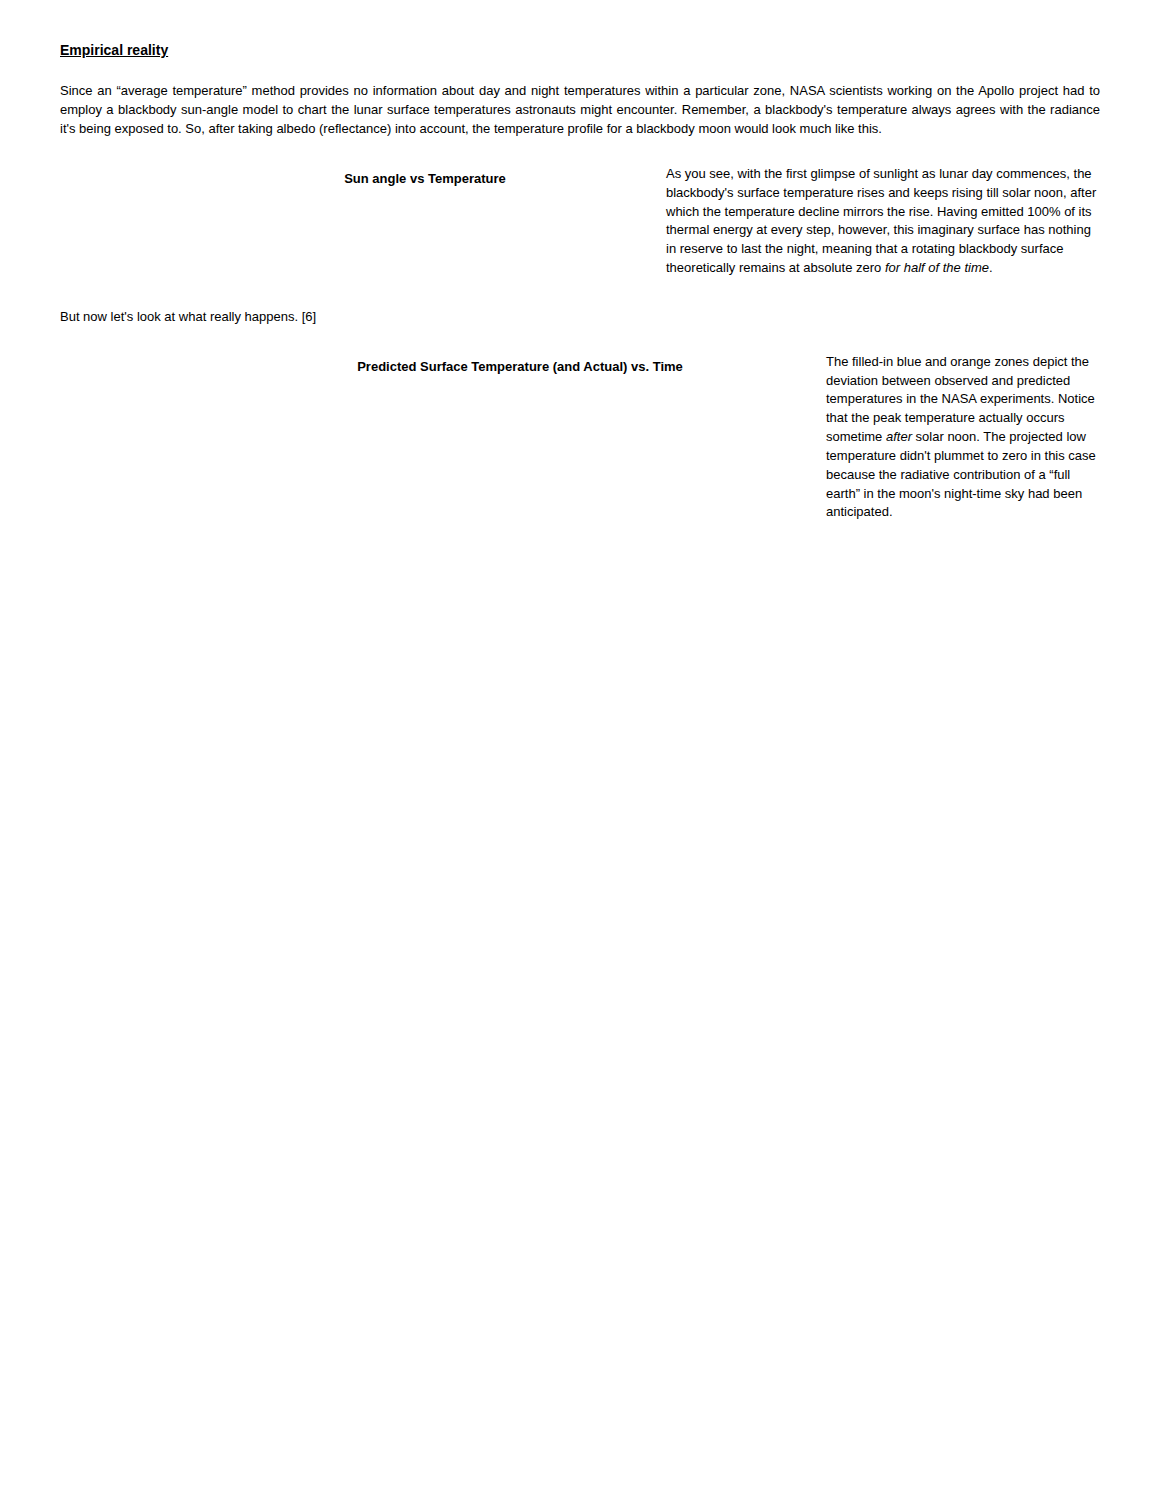Empirical reality
Since an “average temperature” method provides no information about day and night temperatures within a particular zone, NASA scientists working on the Apollo project had to employ a blackbody sun-angle model to chart the lunar surface temperatures astronauts might encounter. Remember, a blackbody's temperature always agrees with the radiance it's being exposed to. So, after taking albedo (reflectance) into account, the temperature profile for a blackbody moon would look much like this.
Sun angle vs Temperature
As you see, with the first glimpse of sunlight as lunar day commences, the blackbody's surface temperature rises and keeps rising till solar noon, after which the temperature decline mirrors the rise. Having emitted 100% of its thermal energy at every step, however, this imaginary surface has nothing in reserve to last the night, meaning that a rotating blackbody surface theoretically remains at absolute zero for half of the time.
But now let's look at what really happens. [6]
Predicted Surface Temperature (and Actual) vs. Time
The filled-in blue and orange zones depict the deviation between observed and predicted temperatures in the NASA experiments. Notice that the peak temperature actually occurs sometime after solar noon. The projected low temperature didn't plummet to zero in this case because the radiative contribution of a “full earth” in the moon's night-time sky had been anticipated.